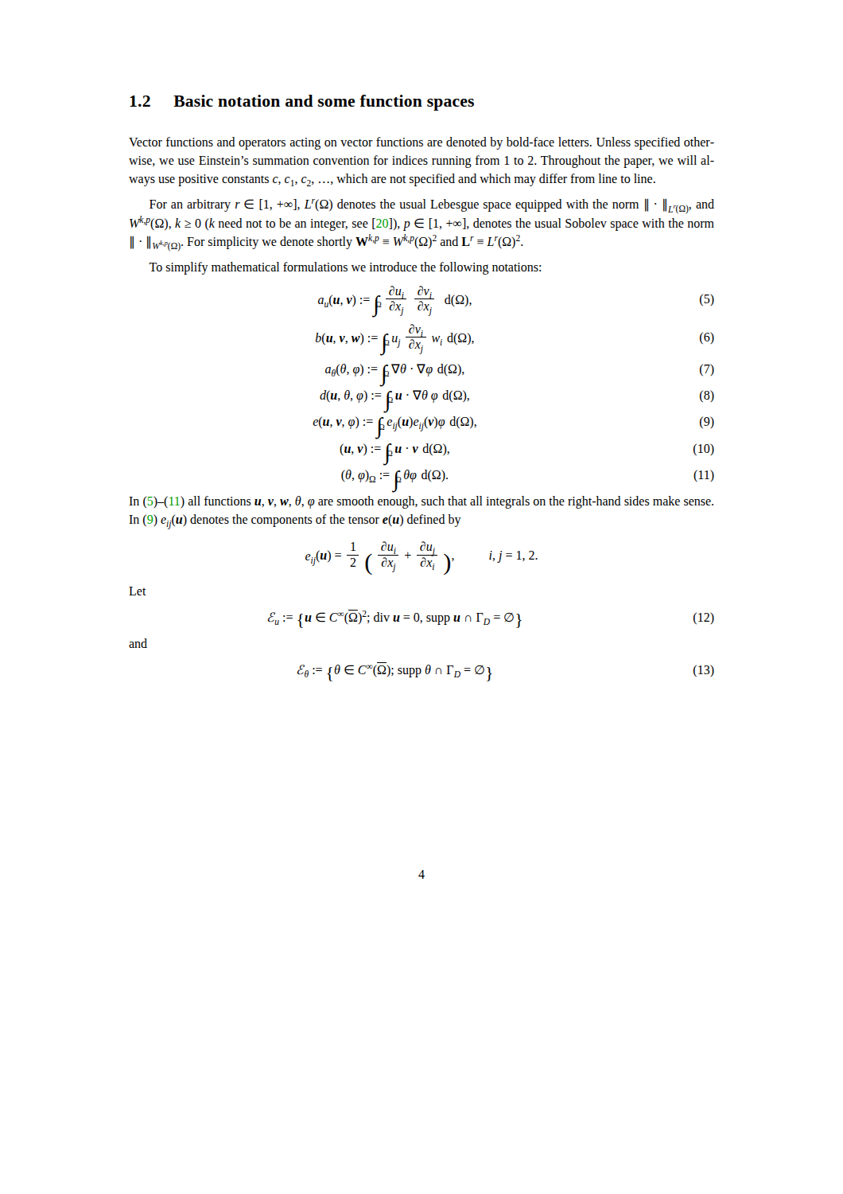1.2 Basic notation and some function spaces
Vector functions and operators acting on vector functions are denoted by bold‑face letters. Unless specified otherwise, we use Einstein’s summation convention for indices running from 1 to 2. Throughout the paper, we will always use positive constants c, c1, c2, …, which are not specified and which may differ from line to line.
For an arbitrary r ∈ [1, +∞], Lr(Ω) denotes the usual Lebesgue space equipped with the norm ∥ · ∥Lr(Ω), and Wk,p(Ω), k ≥ 0 (k need not to be an integer, see [20]), p ∈ [1, +∞], denotes the usual Sobolev space with the norm ∥ · ∥Wk,p(Ω). For simplicity we denote shortly Wk,p ≡ Wk,p(Ω)2 and Lr ≡ Lr(Ω)2.
To simplify mathematical formulations we introduce the following notations:
au(u, v) := ∫Ω ∂ui∂xj ∂vi∂xj d(Ω),
(5)
b(u, v, w) := ∫Ω uj ∂vi∂xj wi d(Ω),
(6)
aθ(θ, φ) := ∫Ω ∇θ · ∇φ d(Ω),
(7)
d(u, θ, φ) := ∫Ω u · ∇θ φ d(Ω),
(8)
e(u, v, φ) := ∫Ω eij(u)eij(v)φ d(Ω),
(9)
(u, v) := ∫Ω u · v d(Ω),
(10)
(θ, φ)Ω := ∫Ω θφ d(Ω).
(11)
In (5)–(11) all functions u, v, w, θ, φ are smooth enough, such that all integrals on the right-hand sides make sense. In (9) eij(u) denotes the components of the tensor e(u) defined by
eij(u) = 12 ( ∂ui∂xj + ∂uj∂xi ), i, j = 1, 2.
Let
ℰu := {u ∈ C∞(Ω)2; div u = 0, supp u ∩ ΓD = ∅}
(12)
and
ℰθ := {θ ∈ C∞(Ω); supp θ ∩ ΓD = ∅}
(13)
4